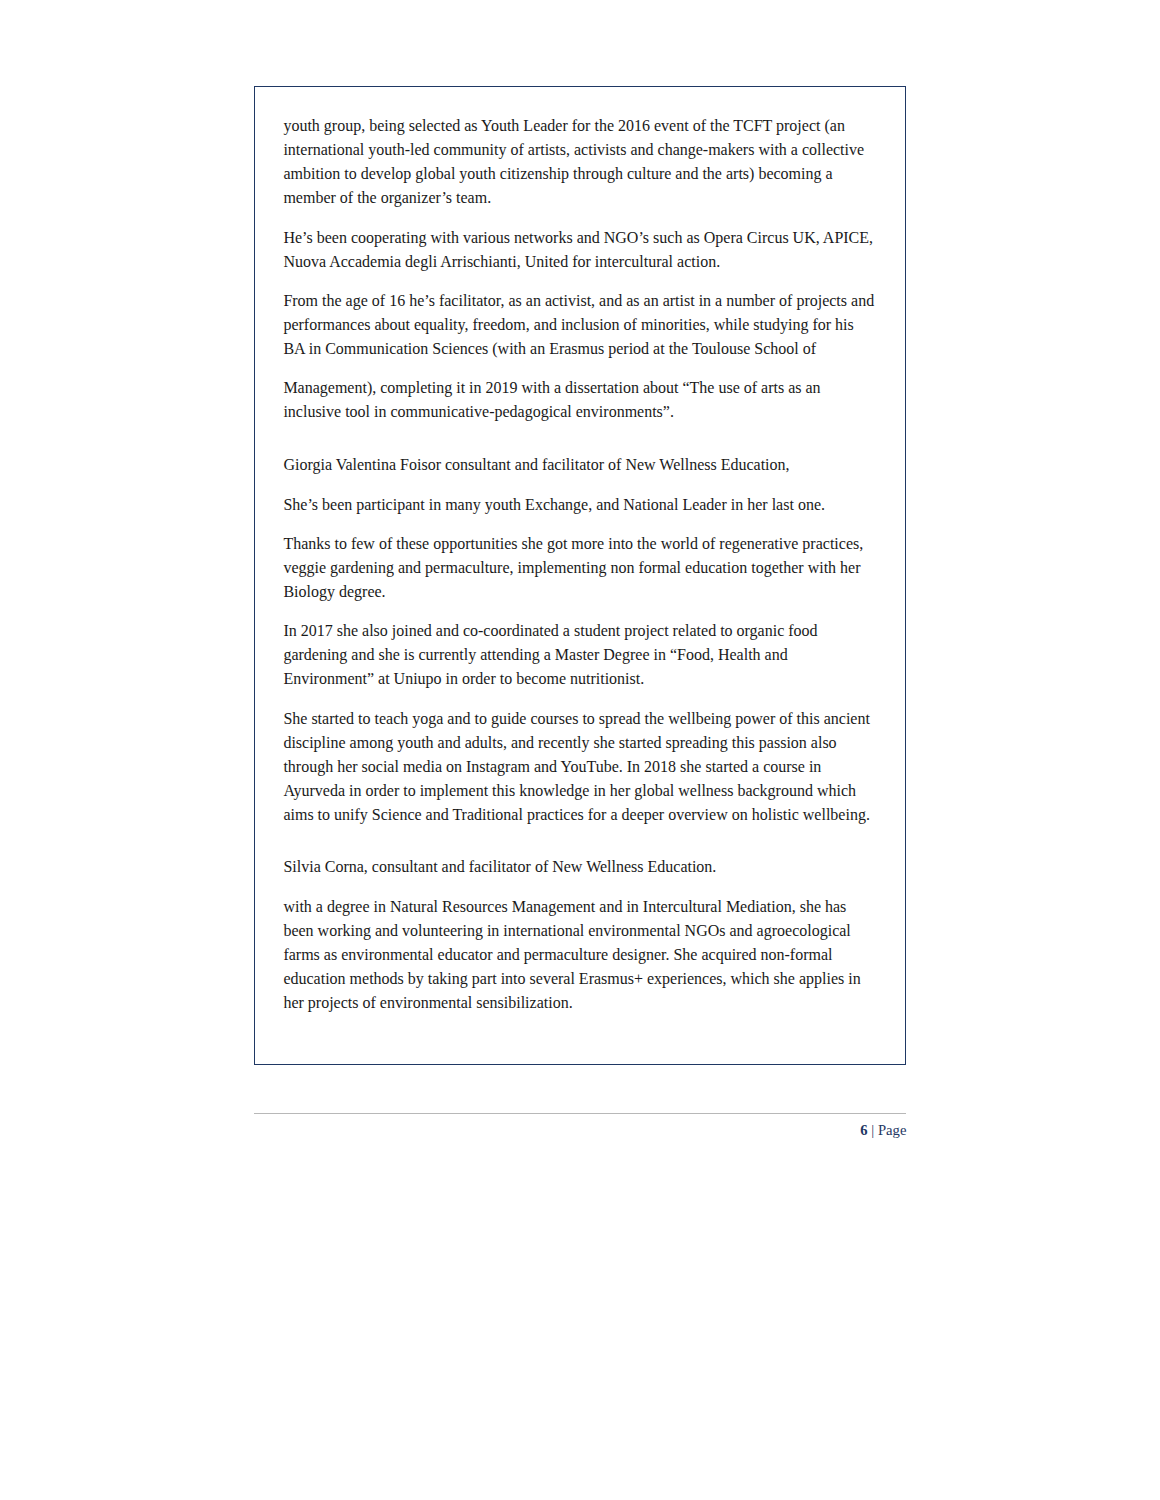youth group, being selected as Youth Leader for the 2016 event of the TCFT project (an international youth-led community of artists, activists and change-makers with a collective ambition to develop global youth citizenship through culture and the arts) becoming a member of the organizer’s team.
He’s been cooperating with various networks and NGO’s such as Opera Circus UK, APICE, Nuova Accademia degli Arrischianti, United for intercultural action.
From the age of 16 he’s facilitator, as an activist, and as an artist in a number of projects and performances about equality, freedom, and inclusion of minorities, while studying for his BA in Communication Sciences (with an Erasmus period at the Toulouse School of
Management), completing it in 2019 with a dissertation about “The use of arts as an inclusive tool in communicative-pedagogical environments”.
Giorgia Valentina Foisor consultant and facilitator of New Wellness Education,
She’s been participant in many youth Exchange, and National Leader in her last one.
Thanks to few of these opportunities she got more into the world of regenerative practices, veggie gardening and permaculture, implementing non formal education together with her Biology degree.
In 2017 she also joined and co-coordinated a student project related to organic food gardening and she is currently attending a Master Degree in “Food, Health and Environment” at Uniupo in order to become nutritionist.
She started to teach yoga and to guide courses to spread the wellbeing power of this ancient discipline among youth and adults, and recently she started spreading this passion also through her social media on Instagram and YouTube. In 2018 she started a course in Ayurveda in order to implement this knowledge in her global wellness background which aims to unify Science and Traditional practices for a deeper overview on holistic wellbeing.
Silvia Corna, consultant and facilitator of New Wellness Education.
with a degree in Natural Resources Management and in Intercultural Mediation, she has been working and volunteering in international environmental NGOs and agroecological farms as environmental educator and permaculture designer. She acquired non-formal education methods by taking part into several Erasmus+ experiences, which she applies in her projects of environmental sensibilization.
6 | Page